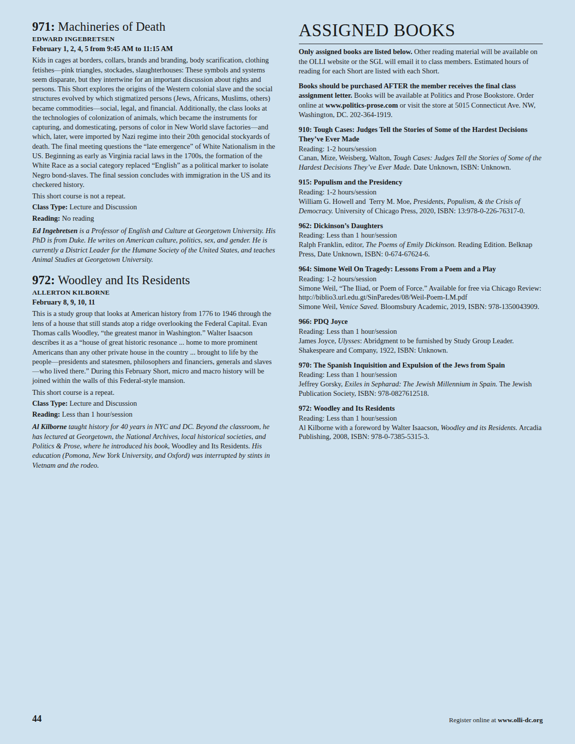971: Machineries of Death
Edward Ingebretsen
February 1, 2, 4, 5 from 9:45 AM to 11:15 AM
Kids in cages at borders, collars, brands and branding, body scarification, clothing fetishes—pink triangles, stockades, slaughterhouses: These symbols and systems seem disparate, but they intertwine for an important discussion about rights and persons. This Short explores the origins of the Western colonial slave and the social structures evolved by which stigmatized persons (Jews, Africans, Muslims, others) became commodities—social, legal, and financial. Additionally, the class looks at the technologies of colonization of animals, which became the instruments for capturing, and domesticating, persons of color in New World slave factories—and which, later, were imported by Nazi regime into their 20th genocidal stockyards of death. The final meeting questions the “late emergence” of White Nationalism in the US. Beginning as early as Virginia racial laws in the 1700s, the formation of the White Race as a social category replaced “English” as a political marker to isolate Negro bond-slaves. The final session concludes with immigration in the US and its checkered history.
This short course is not a repeat.
Class Type: Lecture and Discussion
Reading: No reading
Ed Ingebretsen is a Professor of English and Culture at Georgetown University. His PhD is from Duke. He writes on American culture, politics, sex, and gender. He is currently a District Leader for the Humane Society of the United States, and teaches Animal Studies at Georgetown University.
972: Woodley and Its Residents
Allerton Kilborne
February 8, 9, 10, 11
This is a study group that looks at American history from 1776 to 1946 through the lens of a house that still stands atop a ridge overlooking the Federal Capital. Evan Thomas calls Woodley, “the greatest manor in Washington.” Walter Isaacson describes it as a “house of great historic resonance ... home to more prominent Americans than any other private house in the country ... brought to life by the people—presidents and statesmen, philosophers and financiers, generals and slaves—who lived there.” During this February Short, micro and macro history will be joined within the walls of this Federal-style mansion.
This short course is a repeat.
Class Type: Lecture and Discussion
Reading: Less than 1 hour/session
Al Kilborne taught history for 40 years in NYC and DC. Beyond the classroom, he has lectured at Georgetown, the National Archives, local historical societies, and Politics & Prose, where he introduced his book, Woodley and Its Residents. His education (Pomona, New York University, and Oxford) was interrupted by stints in Vietnam and the rodeo.
ASSIGNED BOOKS
Only assigned books are listed below. Other reading material will be available on the OLLI website or the SGL will email it to class members. Estimated hours of reading for each Short are listed with each Short.
Books should be purchased AFTER the member receives the final class assignment letter. Books will be available at Politics and Prose Bookstore. Order online at www.politics-prose.com or visit the store at 5015 Connecticut Ave. NW, Washington, DC. 202-364-1919.
910: Tough Cases: Judges Tell the Stories of Some of the Hardest Decisions They’ve Ever Made
Reading: 1-2 hours/session
Canan, Mize, Weisberg, Walton, Tough Cases: Judges Tell the Stories of Some of the Hardest Decisions They’ve Ever Made. Date Unknown, ISBN: Unknown.
915: Populism and the Presidency
Reading: 1-2 hours/session
William G. Howell and Terry M. Moe, Presidents, Populism, & the Crisis of Democracy. University of Chicago Press, 2020, ISBN: 13:978-0-226-76317-0.
962: Dickinson’s Daughters
Reading: Less than 1 hour/session
Ralph Franklin, editor, The Poems of Emily Dickinson. Reading Edition. Belknap Press, Date Unknown, ISBN: 0-674-67624-6.
964: Simone Weil On Tragedy: Lessons From a Poem and a Play
Reading: 1-2 hours/session
Simone Weil, “The Iliad, or Poem of Force.” Available for free via Chicago Review: http://biblio3.url.edu.gt/SinParedes/08/Weil-Poem-LM.pdf
Simone Weil, Venice Saved. Bloomsbury Academic, 2019, ISBN: 978-1350043909.
966: PDQ Joyce
Reading: Less than 1 hour/session
James Joyce, Ulysses: Abridgment to be furnished by Study Group Leader. Shakespeare and Company, 1922, ISBN: Unknown.
970: The Spanish Inquisition and Expulsion of the Jews from Spain
Reading: Less than 1 hour/session
Jeffrey Gorsky, Exiles in Sepharad: The Jewish Millennium in Spain. The Jewish Publication Society, ISBN: 978-0827612518.
972: Woodley and Its Residents
Reading: Less than 1 hour/session
Al Kilborne with a foreword by Walter Isaacson, Woodley and its Residents. Arcadia Publishing, 2008, ISBN: 978-0-7385-5315-3.
44
Register online at www.olli-dc.org